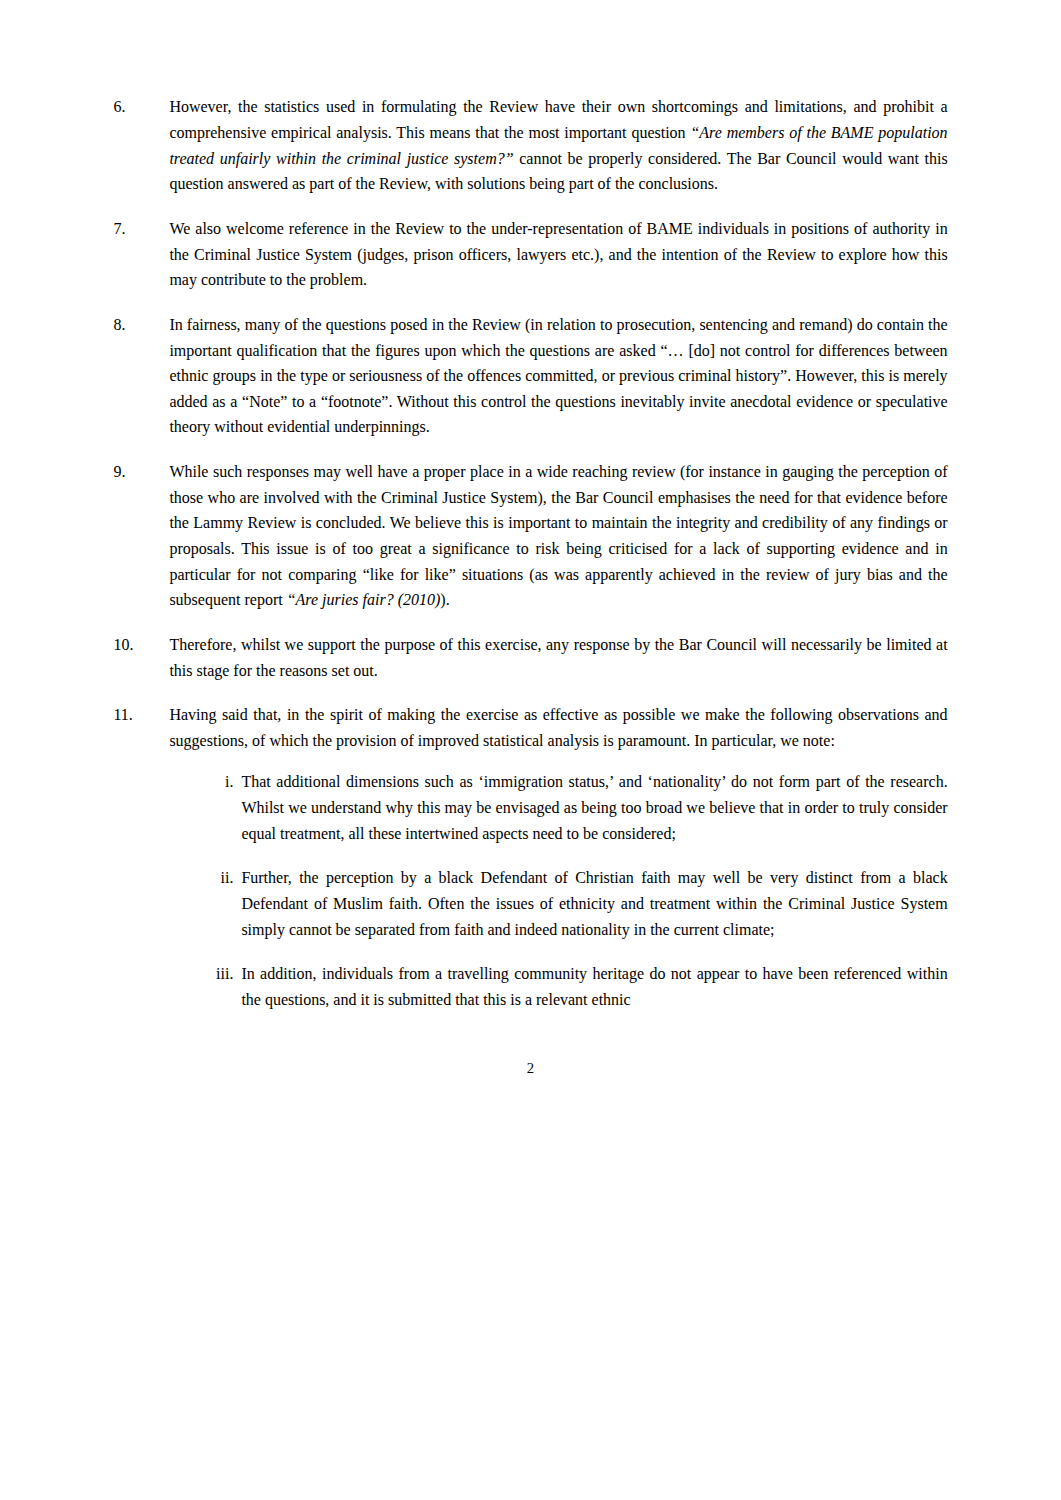However, the statistics used in formulating the Review have their own shortcomings and limitations, and prohibit a comprehensive empirical analysis. This means that the most important question “Are members of the BAME population treated unfairly within the criminal justice system?” cannot be properly considered. The Bar Council would want this question answered as part of the Review, with solutions being part of the conclusions.
We also welcome reference in the Review to the under-representation of BAME individuals in positions of authority in the Criminal Justice System (judges, prison officers, lawyers etc.), and the intention of the Review to explore how this may contribute to the problem.
In fairness, many of the questions posed in the Review (in relation to prosecution, sentencing and remand) do contain the important qualification that the figures upon which the questions are asked “… [do] not control for differences between ethnic groups in the type or seriousness of the offences committed, or previous criminal history”. However, this is merely added as a “Note” to a “footnote”. Without this control the questions inevitably invite anecdotal evidence or speculative theory without evidential underpinnings.
While such responses may well have a proper place in a wide reaching review (for instance in gauging the perception of those who are involved with the Criminal Justice System), the Bar Council emphasises the need for that evidence before the Lammy Review is concluded. We believe this is important to maintain the integrity and credibility of any findings or proposals. This issue is of too great a significance to risk being criticised for a lack of supporting evidence and in particular for not comparing “like for like” situations (as was apparently achieved in the review of jury bias and the subsequent report “Are juries fair? (2010)).
Therefore, whilst we support the purpose of this exercise, any response by the Bar Council will necessarily be limited at this stage for the reasons set out.
Having said that, in the spirit of making the exercise as effective as possible we make the following observations and suggestions, of which the provision of improved statistical analysis is paramount. In particular, we note:
That additional dimensions such as ‘immigration status,’ and ‘nationality’ do not form part of the research. Whilst we understand why this may be envisaged as being too broad we believe that in order to truly consider equal treatment, all these intertwined aspects need to be considered;
Further, the perception by a black Defendant of Christian faith may well be very distinct from a black Defendant of Muslim faith. Often the issues of ethnicity and treatment within the Criminal Justice System simply cannot be separated from faith and indeed nationality in the current climate;
In addition, individuals from a travelling community heritage do not appear to have been referenced within the questions, and it is submitted that this is a relevant ethnic
2